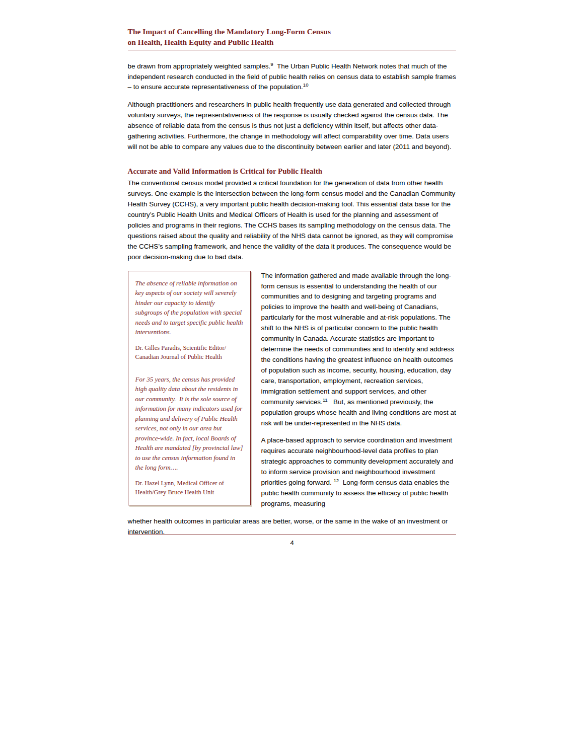The Impact of Cancelling the Mandatory Long-Form Census
on Health, Health Equity and Public Health
be drawn from appropriately weighted samples.9 The Urban Public Health Network notes that much of the independent research conducted in the field of public health relies on census data to establish sample frames – to ensure accurate representativeness of the population.10
Although practitioners and researchers in public health frequently use data generated and collected through voluntary surveys, the representativeness of the response is usually checked against the census data. The absence of reliable data from the census is thus not just a deficiency within itself, but affects other data-gathering activities. Furthermore, the change in methodology will affect comparability over time. Data users will not be able to compare any values due to the discontinuity between earlier and later (2011 and beyond).
Accurate and Valid Information is Critical for Public Health
The conventional census model provided a critical foundation for the generation of data from other health surveys. One example is the intersection between the long-form census model and the Canadian Community Health Survey (CCHS), a very important public health decision-making tool. This essential data base for the country’s Public Health Units and Medical Officers of Health is used for the planning and assessment of policies and programs in their regions. The CCHS bases its sampling methodology on the census data. The questions raised about the quality and reliability of the NHS data cannot be ignored, as they will compromise the CCHS’s sampling framework, and hence the validity of the data it produces. The consequence would be poor decision-making due to bad data.
The absence of reliable information on key aspects of our society will severely hinder our capacity to identify subgroups of the population with special needs and to target specific public health interventions.
Dr. Gilles Paradis, Scientific Editor/ Canadian Journal of Public Health
For 35 years, the census has provided high quality data about the residents in our community. It is the sole source of information for many indicators used for planning and delivery of Public Health services, not only in our area but province-wide. In fact, local Boards of Health are mandated [by provincial law] to use the census information found in the long form….
Dr. Hazel Lynn, Medical Officer of Health/Grey Bruce Health Unit
The information gathered and made available through the long-form census is essential to understanding the health of our communities and to designing and targeting programs and policies to improve the health and well-being of Canadians, particularly for the most vulnerable and at-risk populations. The shift to the NHS is of particular concern to the public health community in Canada. Accurate statistics are important to determine the needs of communities and to identify and address the conditions having the greatest influence on health outcomes of population such as income, security, housing, education, day care, transportation, employment, recreation services, immigration settlement and support services, and other community services.11 But, as mentioned previously, the population groups whose health and living conditions are most at risk will be under-represented in the NHS data.
A place-based approach to service coordination and investment requires accurate neighbourhood-level data profiles to plan strategic approaches to community development accurately and to inform service provision and neighbourhood investment priorities going forward. 12 Long-form census data enables the public health community to assess the efficacy of public health programs, measuring
whether health outcomes in particular areas are better, worse, or the same in the wake of an investment or intervention.
4